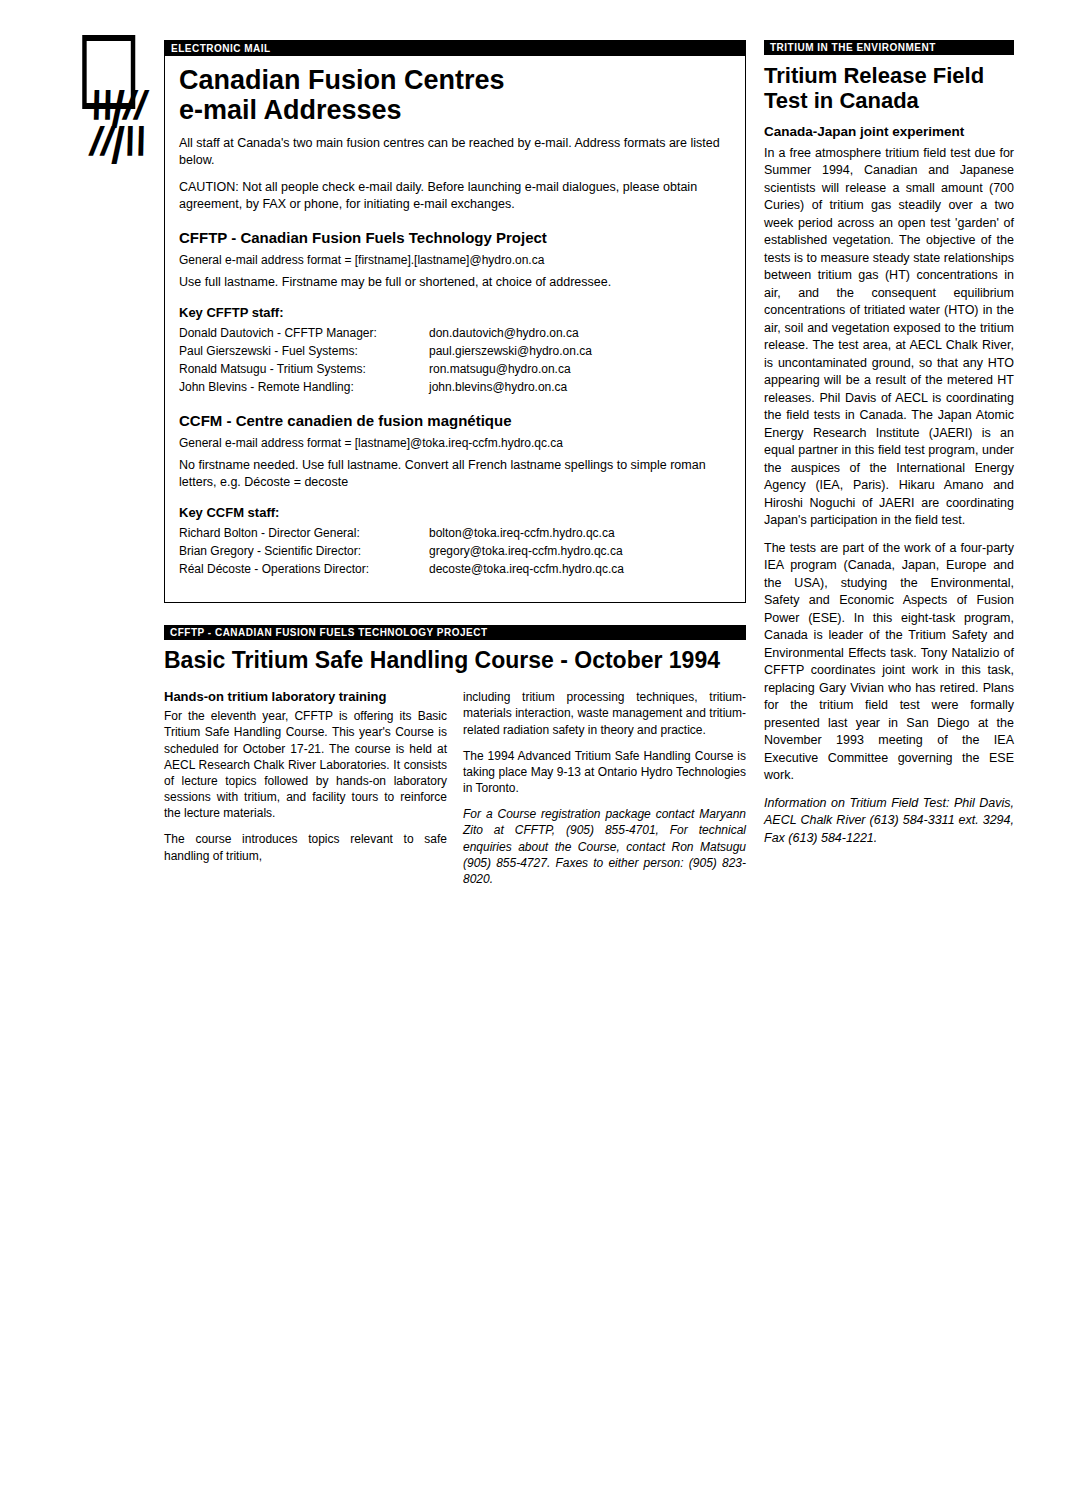⃞
\\|//
//|\\
Electronic Mail
Canadian Fusion Centres
e-mail Addresses
All staff at Canada's two main fusion centres can be reached by e-mail. Address formats are listed below.
CAUTION: Not all people check e-mail daily. Before launching e-mail dialogues, please obtain agreement, by FAX or phone, for initiating e-mail exchanges.
CFFTP - Canadian Fusion Fuels Technology Project
General e-mail address format = [firstname].[lastname]@hydro.on.ca
Use full lastname. Firstname may be full or shortened, at choice of addressee.
Key CFFTP staff:
Donald Dautovich - CFFTP Manager: don.dautovich@hydro.on.ca
Paul Gierszewski - Fuel Systems: paul.gierszewski@hydro.on.ca
Ronald Matsugu - Tritium Systems: ron.matsugu@hydro.on.ca
John Blevins - Remote Handling: john.blevins@hydro.on.ca
CCFM - Centre canadien de fusion magnétique
General e-mail address format = [lastname]@toka.ireq-ccfm.hydro.qc.ca
No firstname needed. Use full lastname. Convert all French lastname spellings to simple roman letters, e.g. Décoste = decoste
Key CCFM staff:
Richard Bolton - Director General: bolton@toka.ireq-ccfm.hydro.qc.ca
Brian Gregory - Scientific Director: gregory@toka.ireq-ccfm.hydro.qc.ca
Réal Décoste - Operations Director: decoste@toka.ireq-ccfm.hydro.qc.ca
CFFTP - Canadian Fusion Fuels Technology Project
Basic Tritium Safe Handling Course - October 1994
Hands-on tritium laboratory training
For the eleventh year, CFFTP is offering its Basic Tritium Safe Handling Course. This year's Course is scheduled for October 17-21. The course is held at AECL Research Chalk River Laboratories. It consists of lecture topics followed by hands-on laboratory sessions with tritium, and facility tours to reinforce the lecture materials.
The course introduces topics relevant to safe handling of tritium,
including tritium processing techniques, tritium-materials interaction, waste management and tritium-related radiation safety in theory and practice.
The 1994 Advanced Tritium Safe Handling Course is taking place May 9-13 at Ontario Hydro Technologies in Toronto.
For a Course registration package contact Maryann Zito at CFFTP, (905) 855-4701, For technical enquiries about the Course, contact Ron Matsugu (905) 855-4727. Faxes to either person: (905) 823-8020.
Tritium in the Environment
Tritium Release Field Test in Canada
Canada-Japan joint experiment
In a free atmosphere tritium field test due for Summer 1994, Canadian and Japanese scientists will release a small amount (700 Curies) of tritium gas steadily over a two week period across an open test 'garden' of established vegetation. The objective of the tests is to measure steady state relationships between tritium gas (HT) concentrations in air, and the consequent equilibrium concentrations of tritiated water (HTO) in the air, soil and vegetation exposed to the tritium release. The test area, at AECL Chalk River, is uncontaminated ground, so that any HTO appearing will be a result of the metered HT releases. Phil Davis of AECL is coordinating the field tests in Canada. The Japan Atomic Energy Research Institute (JAERI) is an equal partner in this field test program, under the auspices of the International Energy Agency (IEA, Paris). Hikaru Amano and Hiroshi Noguchi of JAERI are coordinating Japan's participation in the field test.
The tests are part of the work of a four-party IEA program (Canada, Japan, Europe and the USA), studying the Environmental, Safety and Economic Aspects of Fusion Power (ESE). In this eight-task program, Canada is leader of the Tritium Safety and Environmental Effects task. Tony Natalizio of CFFTP coordinates joint work in this task, replacing Gary Vivian who has retired. Plans for the tritium field test were formally presented last year in San Diego at the November 1993 meeting of the IEA Executive Committee governing the ESE work.
Information on Tritium Field Test: Phil Davis, AECL Chalk River (613) 584-3311 ext. 3294, Fax (613) 584-1221.